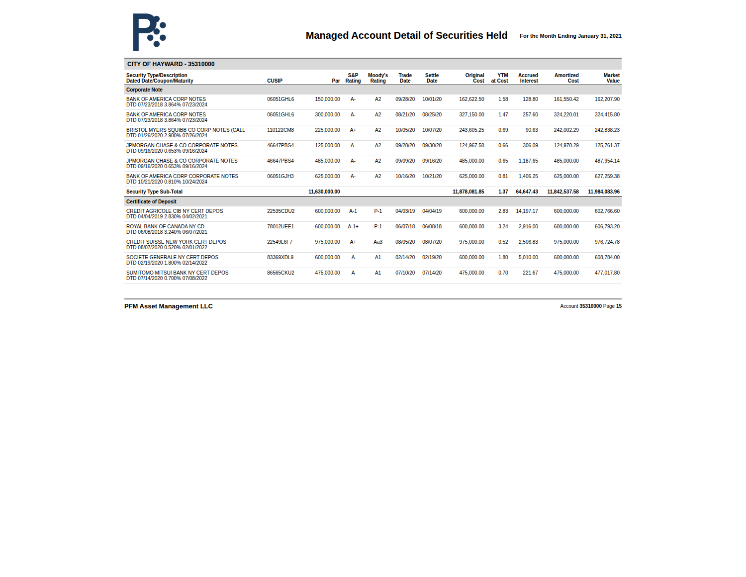Managed Account Detail of Securities Held For the Month Ending January 31, 2021
CITY OF HAYWARD - 35310000
| Security Type/Description Dated Date/Coupon/Maturity | CUSIP | Par | S&P Rating | Moody's Rating | Trade Date | Settle Date | Original Cost | YTM at Cost | Accrued Interest | Amortized Cost | Market Value |
| --- | --- | --- | --- | --- | --- | --- | --- | --- | --- | --- | --- |
| Corporate Note |
| BANK OF AMERICA CORP NOTES DTD 07/23/2018 3.864% 07/23/2024 | 06051GHL6 | 150,000.00 | A- | A2 | 09/28/20 | 10/01/20 | 162,622.50 | 1.58 | 128.80 | 161,550.42 | 162,207.90 |
| BANK OF AMERICA CORP NOTES DTD 07/23/2018 3.864% 07/23/2024 | 06051GHL6 | 300,000.00 | A- | A2 | 08/21/20 | 08/25/20 | 327,150.00 | 1.47 | 257.60 | 324,220.01 | 324,415.80 |
| BRISTOL MYERS SQUIBB CO CORP NOTES (CALL DTD 01/26/2020 2.900% 07/26/2024 | 110122CM8 | 225,000.00 | A+ | A2 | 10/05/20 | 10/07/20 | 243,605.25 | 0.69 | 90.63 | 242,002.29 | 242,838.23 |
| JPMORGAN CHASE & CO CORPORATE NOTES DTD 09/16/2020 0.653% 09/16/2024 | 46647PBS4 | 125,000.00 | A- | A2 | 09/28/20 | 09/30/20 | 124,967.50 | 0.66 | 306.09 | 124,970.29 | 125,761.37 |
| JPMORGAN CHASE & CO CORPORATE NOTES DTD 09/16/2020 0.653% 09/16/2024 | 46647PBS4 | 485,000.00 | A- | A2 | 09/09/20 | 09/16/20 | 485,000.00 | 0.65 | 1,187.65 | 485,000.00 | 487,954.14 |
| BANK OF AMERICA CORP CORPORATE NOTES DTD 10/21/2020 0.810% 10/24/2024 | 06051GJH3 | 625,000.00 | A- | A2 | 10/16/20 | 10/21/20 | 625,000.00 | 0.81 | 1,406.25 | 625,000.00 | 627,259.38 |
| Security Type Sub-Total | | 11,630,000.00 | | | | | 11,878,081.85 | 1.37 | 64,647.43 | 11,842,537.58 | 11,984,083.96 |
| Certificate of Deposit |
| CREDIT AGRICOLE CIB NY CERT DEPOS DTD 04/04/2019 2.830% 04/02/2021 | 22535CDU2 | 600,000.00 | A-1 | P-1 | 04/03/19 | 04/04/19 | 600,000.00 | 2.83 | 14,197.17 | 600,000.00 | 602,766.60 |
| ROYAL BANK OF CANADA NY CD DTD 06/08/2018 3.240% 06/07/2021 | 78012UEE1 | 600,000.00 | A-1+ | P-1 | 06/07/18 | 06/08/18 | 600,000.00 | 3.24 | 2,916.00 | 600,000.00 | 606,793.20 |
| CREDIT SUISSE NEW YORK CERT DEPOS DTD 08/07/2020 0.520% 02/01/2022 | 22549L6F7 | 975,000.00 | A+ | Aa3 | 08/05/20 | 08/07/20 | 975,000.00 | 0.52 | 2,506.83 | 975,000.00 | 976,724.78 |
| SOCIETE GENERALE NY CERT DEPOS DTD 02/19/2020 1.800% 02/14/2022 | 83369XDL9 | 600,000.00 | A | A1 | 02/14/20 | 02/19/20 | 600,000.00 | 1.80 | 5,010.00 | 600,000.00 | 608,784.00 |
| SUMITOMO MITSUI BANK NY CERT DEPOS DTD 07/14/2020 0.700% 07/08/2022 | 86565CKU2 | 475,000.00 | A | A1 | 07/10/20 | 07/14/20 | 475,000.00 | 0.70 | 221.67 | 475,000.00 | 477,017.80 |
PFM Asset Management LLC
Account 35310000 Page 15